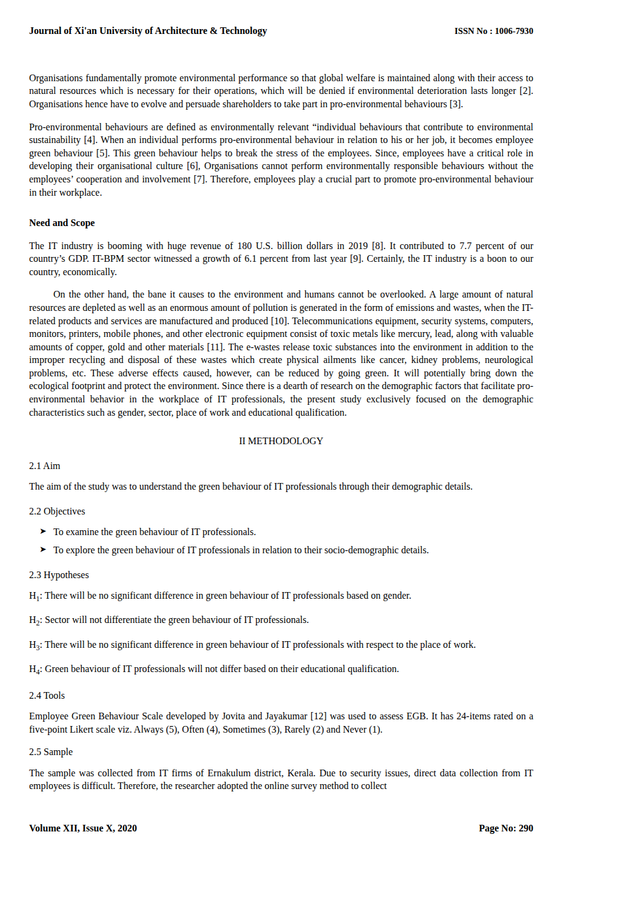Journal of Xi'an University of Architecture & Technology ISSN No : 1006-7930
Organisations fundamentally promote environmental performance so that global welfare is maintained along with their access to natural resources which is necessary for their operations, which will be denied if environmental deterioration lasts longer [2]. Organisations hence have to evolve and persuade shareholders to take part in pro-environmental behaviours [3].
Pro-environmental behaviours are defined as environmentally relevant “individual behaviours that contribute to environmental sustainability [4]. When an individual performs pro-environmental behaviour in relation to his or her job, it becomes employee green behaviour [5]. This green behaviour helps to break the stress of the employees. Since, employees have a critical role in developing their organisational culture [6], Organisations cannot perform environmentally responsible behaviours without the employees’ cooperation and involvement [7]. Therefore, employees play a crucial part to promote pro-environmental behaviour in their workplace.
Need and Scope
The IT industry is booming with huge revenue of 180 U.S. billion dollars in 2019 [8]. It contributed to 7.7 percent of our country’s GDP. IT-BPM sector witnessed a growth of 6.1 percent from last year [9]. Certainly, the IT industry is a boon to our country, economically.
On the other hand, the bane it causes to the environment and humans cannot be overlooked. A large amount of natural resources are depleted as well as an enormous amount of pollution is generated in the form of emissions and wastes, when the IT-related products and services are manufactured and produced [10]. Telecommunications equipment, security systems, computers, monitors, printers, mobile phones, and other electronic equipment consist of toxic metals like mercury, lead, along with valuable amounts of copper, gold and other materials [11]. The e-wastes release toxic substances into the environment in addition to the improper recycling and disposal of these wastes which create physical ailments like cancer, kidney problems, neurological problems, etc. These adverse effects caused, however, can be reduced by going green. It will potentially bring down the ecological footprint and protect the environment. Since there is a dearth of research on the demographic factors that facilitate pro-environmental behavior in the workplace of IT professionals, the present study exclusively focused on the demographic characteristics such as gender, sector, place of work and educational qualification.
II METHODOLOGY
2.1 Aim
The aim of the study was to understand the green behaviour of IT professionals through their demographic details.
2.2 Objectives
To examine the green behaviour of IT professionals.
To explore the green behaviour of IT professionals in relation to their socio-demographic details.
2.3 Hypotheses
H1: There will be no significant difference in green behaviour of IT professionals based on gender.
H2: Sector will not differentiate the green behaviour of IT professionals.
H3: There will be no significant difference in green behaviour of IT professionals with respect to the place of work.
H4: Green behaviour of IT professionals will not differ based on their educational qualification.
2.4 Tools
Employee Green Behaviour Scale developed by Jovita and Jayakumar [12] was used to assess EGB. It has 24-items rated on a five-point Likert scale viz. Always (5), Often (4), Sometimes (3), Rarely (2) and Never (1).
2.5 Sample
The sample was collected from IT firms of Ernakulum district, Kerala. Due to security issues, direct data collection from IT employees is difficult. Therefore, the researcher adopted the online survey method to collect
Volume XII, Issue X, 2020 Page No: 290